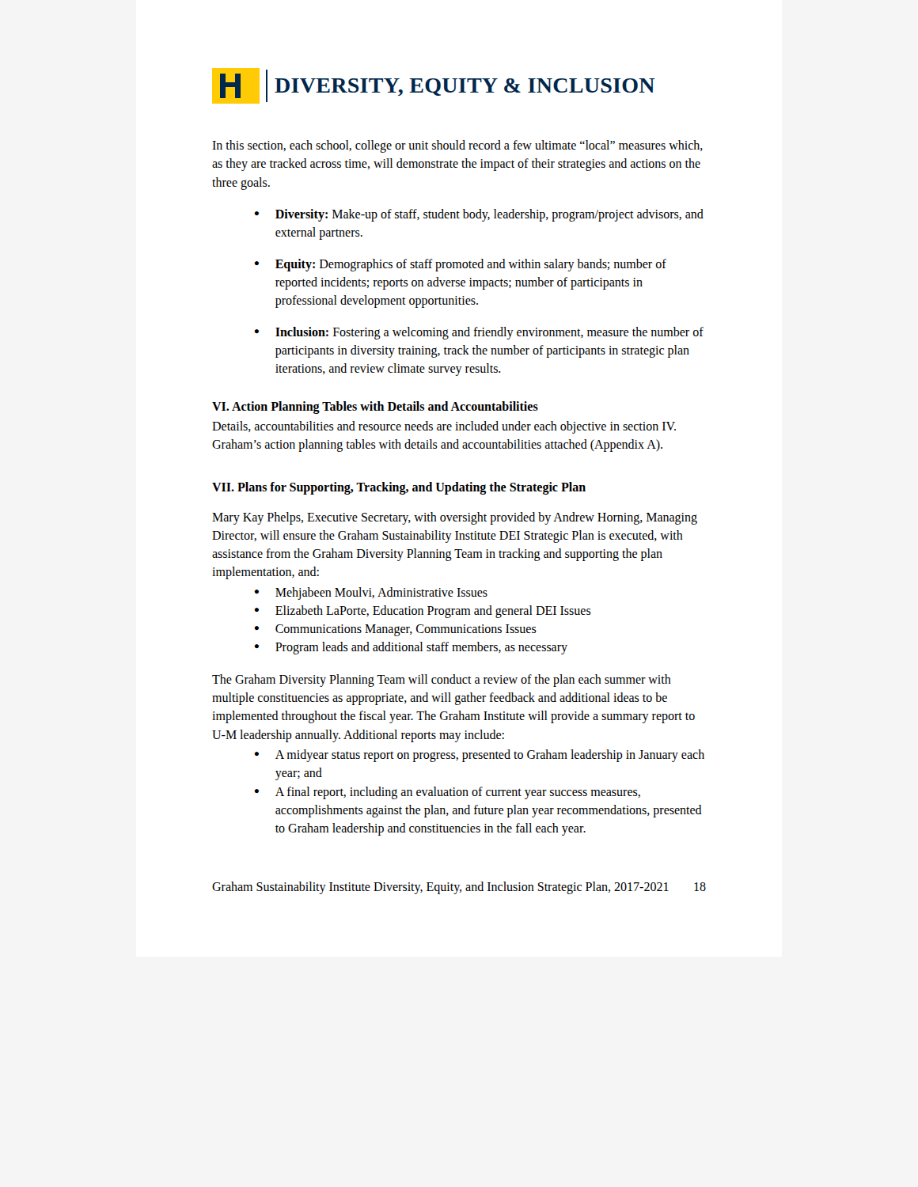DIVERSITY, EQUITY & INCLUSION
In this section, each school, college or unit should record a few ultimate “local” measures which, as they are tracked across time, will demonstrate the impact of their strategies and actions on the three goals.
Diversity: Make-up of staff, student body, leadership, program/project advisors, and external partners.
Equity: Demographics of staff promoted and within salary bands; number of reported incidents; reports on adverse impacts; number of participants in professional development opportunities.
Inclusion: Fostering a welcoming and friendly environment, measure the number of participants in diversity training, track the number of participants in strategic plan iterations, and review climate survey results.
VI. Action Planning Tables with Details and Accountabilities
Details, accountabilities and resource needs are included under each objective in section IV. Graham’s action planning tables with details and accountabilities attached (Appendix A).
VII. Plans for Supporting, Tracking, and Updating the Strategic Plan
Mary Kay Phelps, Executive Secretary, with oversight provided by Andrew Horning, Managing Director, will ensure the Graham Sustainability Institute DEI Strategic Plan is executed, with assistance from the Graham Diversity Planning Team in tracking and supporting the plan implementation, and:
Mehjabeen Moulvi, Administrative Issues
Elizabeth LaPorte, Education Program and general DEI Issues
Communications Manager, Communications Issues
Program leads and additional staff members, as necessary
The Graham Diversity Planning Team will conduct a review of the plan each summer with multiple constituencies as appropriate, and will gather feedback and additional ideas to be implemented throughout the fiscal year. The Graham Institute will provide a summary report to U-M leadership annually. Additional reports may include:
A midyear status report on progress, presented to Graham leadership in January each year; and
A final report, including an evaluation of current year success measures, accomplishments against the plan, and future plan year recommendations, presented to Graham leadership and constituencies in the fall each year.
Graham Sustainability Institute Diversity, Equity, and Inclusion Strategic Plan, 2017-2021 18